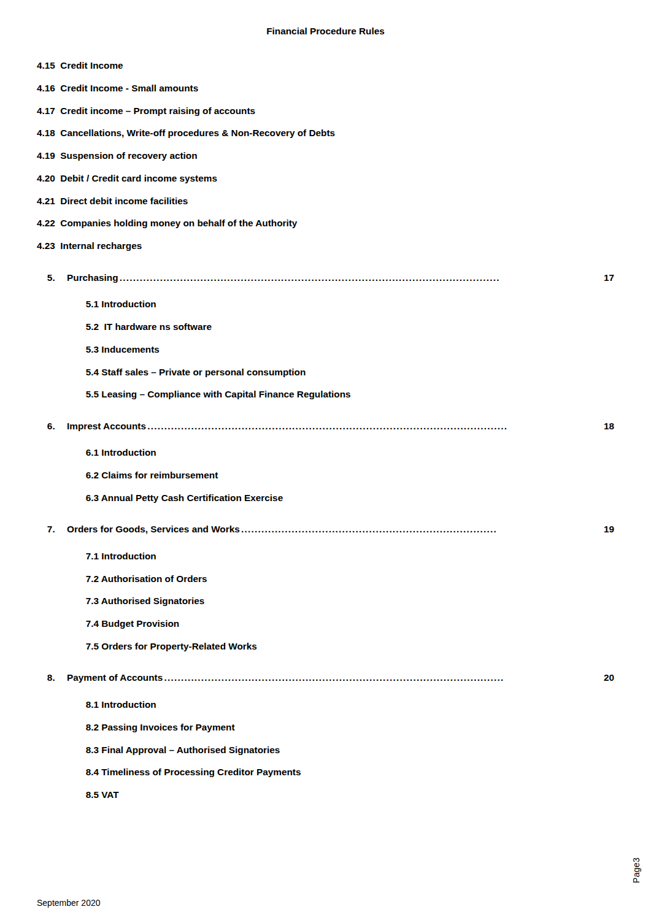Financial Procedure Rules
4.15 Credit Income
4.16 Credit Income - Small amounts
4.17 Credit income – Prompt raising of accounts
4.18 Cancellations, Write-off procedures & Non-Recovery of Debts
4.19 Suspension of recovery action
4.20 Debit / Credit card income systems
4.21 Direct debit income facilities
4.22 Companies holding money on behalf of the Authority
4.23 Internal recharges
5. Purchasing ................................................................................................................. 17
5.1 Introduction
5.2 IT hardware ns software
5.3 Inducements
5.4 Staff sales – Private or personal consumption
5.5 Leasing – Compliance with Capital Finance Regulations
6. Imprest Accounts ........................................................................................................... 18
6.1 Introduction
6.2 Claims for reimbursement
6.3 Annual Petty Cash Certification Exercise
7. Orders for Goods, Services and Works ............................................................................ 19
7.1 Introduction
7.2 Authorisation of Orders
7.3 Authorised Signatories
7.4 Budget Provision
7.5 Orders for Property-Related Works
8. Payment of Accounts ..................................................................................................... 20
8.1 Introduction
8.2 Passing Invoices for Payment
8.3 Final Approval – Authorised Signatories
8.4 Timeliness of Processing Creditor Payments
8.5 VAT
September 2020
Page3